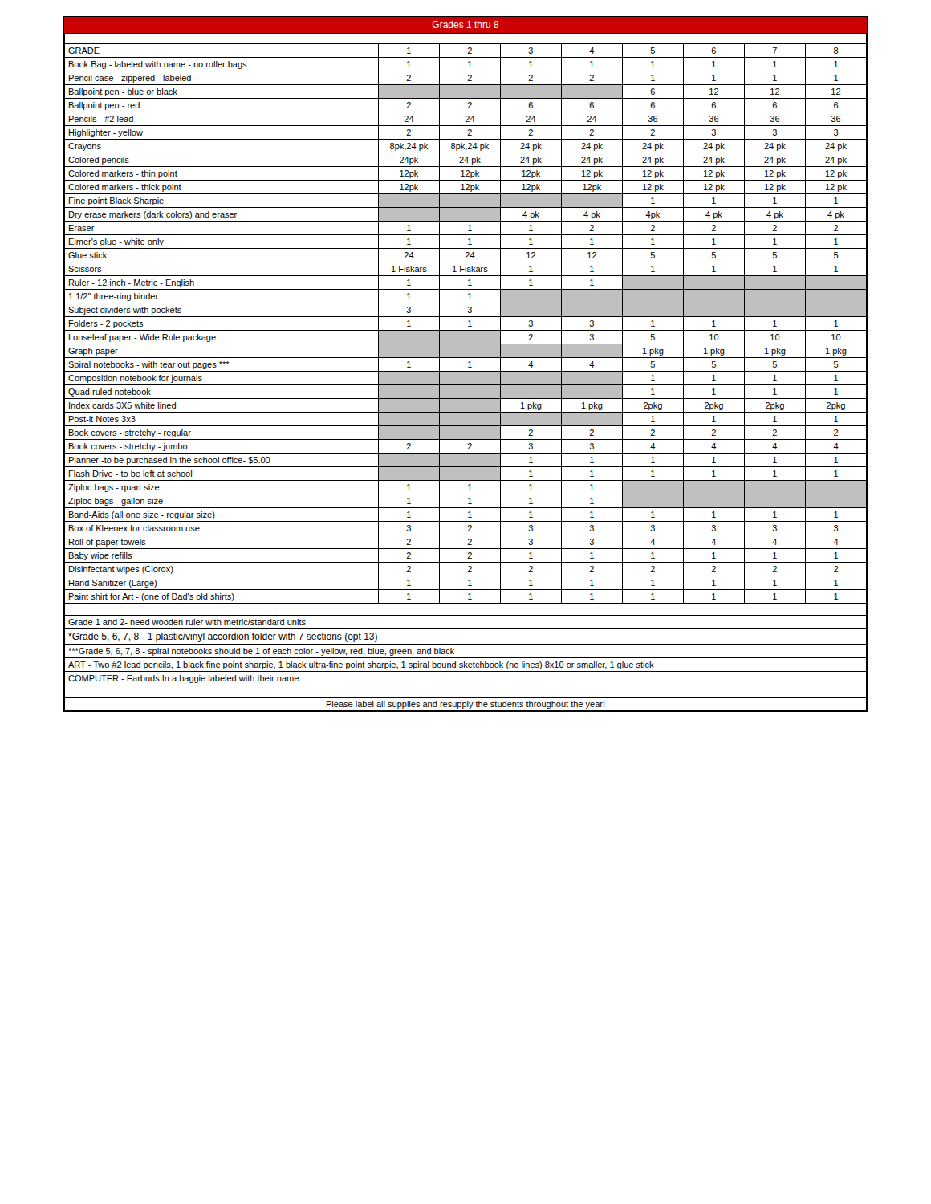Grades 1 thru 8
| GRADE | 1 | 2 | 3 | 4 | 5 | 6 | 7 | 8 |
| Book Bag - labeled with name - no roller bags | 1 | 1 | 1 | 1 | 1 | 1 | 1 | 1 |
| Pencil case - zippered - labeled | 2 | 2 | 2 | 2 | 1 | 1 | 1 | 1 |
| Ballpoint pen - blue or black | | | | | 6 | 12 | 12 | 12 |
| Ballpoint pen - red | 2 | 2 | 6 | 6 | 6 | 6 | 6 | 6 |
| Pencils - #2 lead | 24 | 24 | 24 | 24 | 36 | 36 | 36 | 36 |
| Highlighter - yellow | 2 | 2 | 2 | 2 | 2 | 3 | 3 | 3 |
| Crayons | 8pk,24 pk | 8pk,24 pk | 24 pk | 24 pk | 24 pk | 24 pk | 24 pk | 24 pk |
| Colored pencils | 24pk | 24 pk | 24 pk | 24 pk | 24 pk | 24 pk | 24 pk | 24 pk |
| Colored markers - thin point | 12pk | 12pk | 12pk | 12 pk | 12 pk | 12 pk | 12 pk | 12 pk |
| Colored markers - thick point | 12pk | 12pk | 12pk | 12pk | 12 pk | 12 pk | 12 pk | 12 pk |
| Fine point Black Sharpie | | | | | 1 | 1 | 1 | 1 |
| Dry erase markers (dark colors) and eraser | | | 4 pk | 4 pk | 4pk | 4 pk | 4 pk | 4 pk |
| Eraser | 1 | 1 | 1 | 2 | 2 | 2 | 2 | 2 |
| Elmer's glue - white only | 1 | 1 | 1 | 1 | 1 | 1 | 1 | 1 |
| Glue stick | 24 | 24 | 12 | 12 | 5 | 5 | 5 | 5 |
| Scissors | 1 Fiskars | 1 Fiskars | 1 | 1 | 1 | 1 | 1 | 1 |
| Ruler - 12 inch - Metric - English | 1 | 1 | 1 | 1 | | | | |
| 1 1/2" three-ring binder | 1 | 1 | | | | | | |
| Subject dividers with pockets | 3 | 3 | | | | | | |
| Folders - 2 pockets | 1 | 1 | 3 | 3 | 1 | 1 | 1 | 1 |
| Looseleaf paper - Wide Rule package | | | 2 | 3 | 5 | 10 | 10 | 10 |
| Graph paper | | | | | 1 pkg | 1 pkg | 1 pkg | 1 pkg |
| Spiral notebooks - with tear out pages *** | 1 | 1 | 4 | 4 | 5 | 5 | 5 | 5 |
| Composition notebook for journals | | | | | 1 | 1 | 1 | 1 |
| Quad ruled notebook | | | | | 1 | 1 | 1 | 1 |
| Index cards 3X5 white lined | | | 1 pkg | 1 pkg | 2pkg | 2pkg | 2pkg | 2pkg |
| Post-it Notes 3x3 | | | | | 1 | 1 | 1 | 1 |
| Book covers - stretchy - regular | | | 2 | 2 | 2 | 2 | 2 | 2 |
| Book covers - stretchy - jumbo | 2 | 2 | 3 | 3 | 4 | 4 | 4 | 4 |
| Planner -to be purchased in the school office- $5.00 | | | 1 | 1 | 1 | 1 | 1 | 1 |
| Flash Drive - to be left at school | | | 1 | 1 | 1 | 1 | 1 | 1 |
| Ziploc bags - quart size | 1 | 1 | 1 | 1 | | | | |
| Ziploc bags - gallon size | 1 | 1 | 1 | 1 | | | | |
| Band-Aids (all one size - regular size) | 1 | 1 | 1 | 1 | 1 | 1 | 1 | 1 |
| Box of Kleenex for classroom use | 3 | 2 | 3 | 3 | 3 | 3 | 3 | 3 |
| Roll of paper towels | 2 | 2 | 3 | 3 | 4 | 4 | 4 | 4 |
| Baby wipe refills | 2 | 2 | 1 | 1 | 1 | 1 | 1 | 1 |
| Disinfectant wipes (Clorox) | 2 | 2 | 2 | 2 | 2 | 2 | 2 | 2 |
| Hand Sanitizer (Large) | 1 | 1 | 1 | 1 | 1 | 1 | 1 | 1 |
| Paint shirt for Art - (one of Dad's old shirts) | 1 | 1 | 1 | 1 | 1 | 1 | 1 | 1 |
| Grade 1 and 2- need wooden ruler with metric/standard units |
| *Grade 5, 6, 7, 8 - 1 plastic/vinyl accordion folder with 7 sections (opt 13) |
| ***Grade 5, 6, 7, 8 - spiral notebooks should be 1 of each color - yellow, red, blue, green, and black |
| ART - Two #2 lead pencils, 1 black fine point sharpie, 1 black ultra-fine point sharpie, 1 spiral bound sketchbook (no lines) 8x10 or smaller, 1 glue stick |
| COMPUTER - Earbuds In a baggie labeled with their name. |
| Please label all supplies and resupply the students throughout the year! |